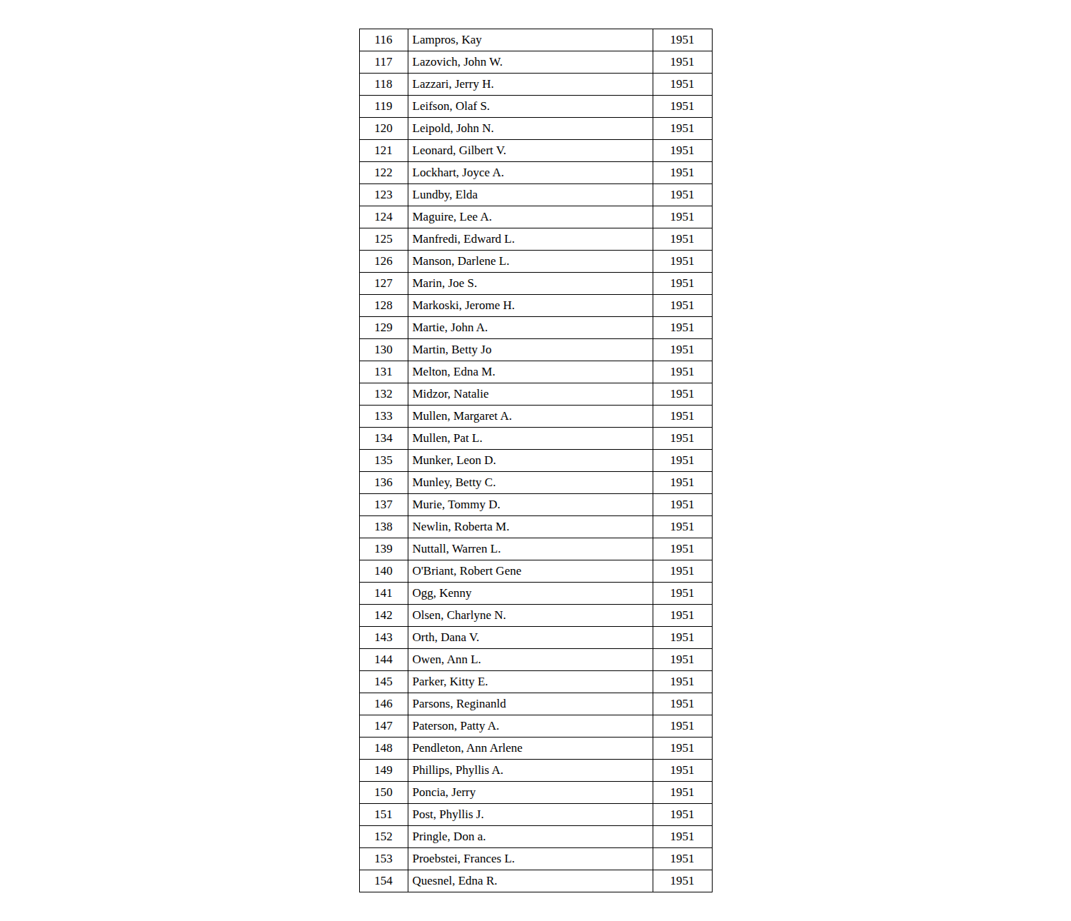| 116 | Lampros, Kay | 1951 |
| 117 | Lazovich, John W. | 1951 |
| 118 | Lazzari, Jerry H. | 1951 |
| 119 | Leifson, Olaf S. | 1951 |
| 120 | Leipold, John N. | 1951 |
| 121 | Leonard, Gilbert V. | 1951 |
| 122 | Lockhart, Joyce A. | 1951 |
| 123 | Lundby, Elda | 1951 |
| 124 | Maguire, Lee A. | 1951 |
| 125 | Manfredi, Edward L. | 1951 |
| 126 | Manson, Darlene L. | 1951 |
| 127 | Marin, Joe S. | 1951 |
| 128 | Markoski, Jerome H. | 1951 |
| 129 | Martie, John A. | 1951 |
| 130 | Martin, Betty Jo | 1951 |
| 131 | Melton, Edna M. | 1951 |
| 132 | Midzor, Natalie | 1951 |
| 133 | Mullen, Margaret A. | 1951 |
| 134 | Mullen, Pat L. | 1951 |
| 135 | Munker, Leon D. | 1951 |
| 136 | Munley, Betty C. | 1951 |
| 137 | Murie, Tommy D. | 1951 |
| 138 | Newlin, Roberta M. | 1951 |
| 139 | Nuttall, Warren L. | 1951 |
| 140 | O'Briant, Robert Gene | 1951 |
| 141 | Ogg, Kenny | 1951 |
| 142 | Olsen, Charlyne N. | 1951 |
| 143 | Orth, Dana V. | 1951 |
| 144 | Owen, Ann L. | 1951 |
| 145 | Parker, Kitty E. | 1951 |
| 146 | Parsons, Reginanld | 1951 |
| 147 | Paterson, Patty A. | 1951 |
| 148 | Pendleton, Ann Arlene | 1951 |
| 149 | Phillips, Phyllis A. | 1951 |
| 150 | Poncia, Jerry | 1951 |
| 151 | Post, Phyllis J. | 1951 |
| 152 | Pringle, Don a. | 1951 |
| 153 | Proebstei, Frances L. | 1951 |
| 154 | Quesnel, Edna R. | 1951 |